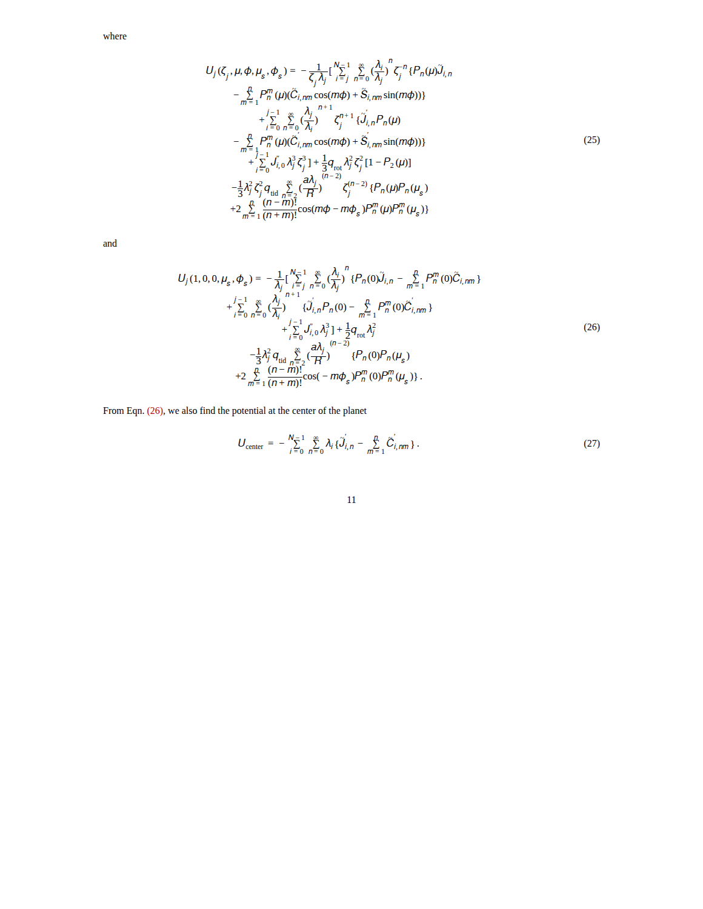where
Uj (ζj,μ,ϕ,μs,ϕs) = − 1ζjλj [ ∑i=jN−1 ∑n=0∞ (λiλj)n ζj−n { Pn(μ) J~i,n − ∑m=1n Pnm(μ) ( C~i,nm cos(mϕ) + S~i,nm sin(mϕ) ) } + ∑i=0j−1 ∑n=0∞ (λjλi)n+1 ζjn+1 { J~i,n′ Pn(μ) − ∑m=1n Pnm(μ) ( C~i,nm′ cos(mϕ) + S~i,nm′ sin(mϕ) ) } + ∑i=0j−1 Ji,0″ λj3 ζj3 ] + 13 qrot λj2 ζj2 [1−P2(μ)] − 13 λj2 ζj2 qtid ∑n=2∞ (aλjR)(n−2) ζj(n−2) { Pn(μ) Pn(μs) +2 ∑m=1n (n−m)!(n+m)! cos(mϕ−mϕs) Pnm(μ) Pnm(μs) }
(25)
and
Uj (1,0,0,μs,ϕs) = − 1λj [ ∑i=jN−1 ∑n=0∞ (λiλj)n { Pn(0) J~i,n − ∑m=1n Pnm(0) C~i,nm } + ∑i=0j−1 ∑n=0∞ (λjλi)n+1 { J~i,n′ Pn(0) − ∑m=1n Pnm(0) C~i,nm′ } + ∑i=0j−1 Ji,0″ λj3 ] + 12 qrot λj2 − 13 λj2 qtid ∑n=2∞ (aλjR)(n−2) { Pn(0) Pn(μs) +2 ∑m=1n (n−m)!(n+m)! cos(−mϕs) Pnm(0) Pnm(μs) } .
(26)
From Eqn. (26), we also find the potential at the center of the planet
Ucenter = − ∑i=0N−1 ∑n=0∞ λi { J~i,n′ − ∑m=1n C~i,nm′ } .
(27)
11